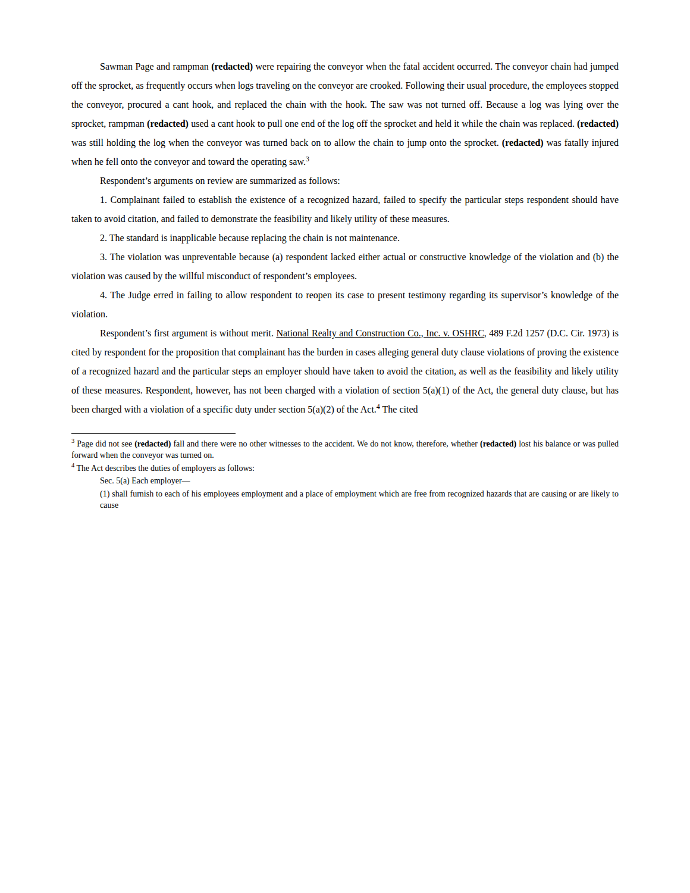Sawman Page and rampman (redacted) were repairing the conveyor when the fatal accident occurred. The conveyor chain had jumped off the sprocket, as frequently occurs when logs traveling on the conveyor are crooked. Following their usual procedure, the employees stopped the conveyor, procured a cant hook, and replaced the chain with the hook. The saw was not turned off. Because a log was lying over the sprocket, rampman (redacted) used a cant hook to pull one end of the log off the sprocket and held it while the chain was replaced. (redacted) was still holding the log when the conveyor was turned back on to allow the chain to jump onto the sprocket. (redacted) was fatally injured when he fell onto the conveyor and toward the operating saw.3
Respondent’s arguments on review are summarized as follows:
1. Complainant failed to establish the existence of a recognized hazard, failed to specify the particular steps respondent should have taken to avoid citation, and failed to demonstrate the feasibility and likely utility of these measures.
2. The standard is inapplicable because replacing the chain is not maintenance.
3. The violation was unpreventable because (a) respondent lacked either actual or constructive knowledge of the violation and (b) the violation was caused by the willful misconduct of respondent’s employees.
4. The Judge erred in failing to allow respondent to reopen its case to present testimony regarding its supervisor’s knowledge of the violation.
Respondent’s first argument is without merit. National Realty and Construction Co., Inc. v. OSHRC, 489 F.2d 1257 (D.C. Cir. 1973) is cited by respondent for the proposition that complainant has the burden in cases alleging general duty clause violations of proving the existence of a recognized hazard and the particular steps an employer should have taken to avoid the citation, as well as the feasibility and likely utility of these measures. Respondent, however, has not been charged with a violation of section 5(a)(1) of the Act, the general duty clause, but has been charged with a violation of a specific duty under section 5(a)(2) of the Act.4 The cited
3 Page did not see (redacted) fall and there were no other witnesses to the accident. We do not know, therefore, whether (redacted) lost his balance or was pulled forward when the conveyor was turned on.
4 The Act describes the duties of employers as follows:
Sec. 5(a) Each employer—
(1) shall furnish to each of his employees employment and a place of employment which are free from recognized hazards that are causing or are likely to cause